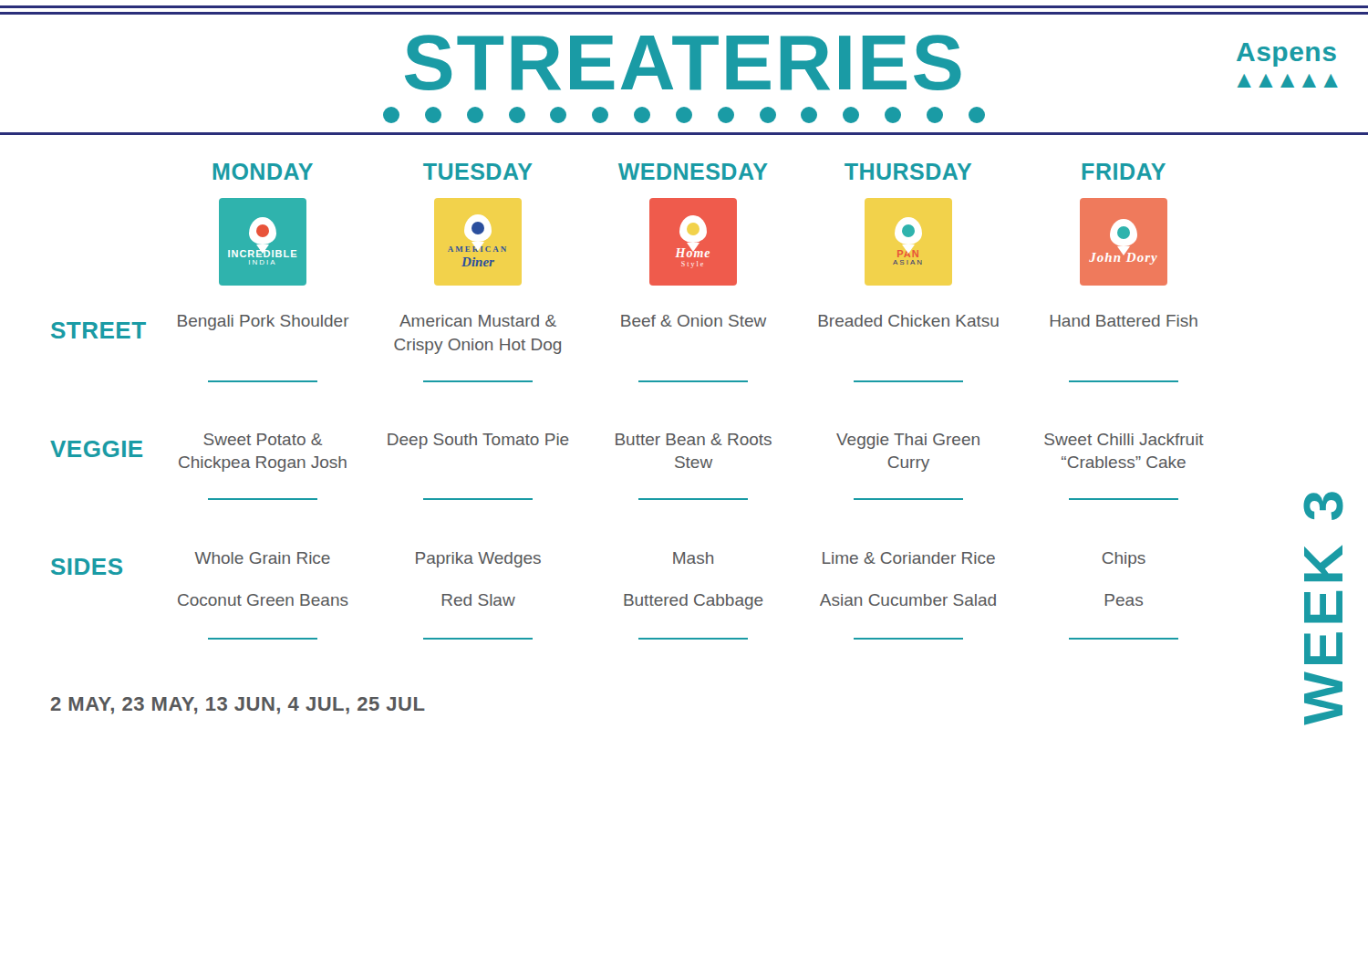STREATERIES
Aspens
▲▲▲▲▲
| | MONDAY | TUESDAY | WEDNESDAY | THURSDAY | FRIDAY | |
| --- | --- | --- | --- | --- | --- | --- |
| | Incredible India | American Diner | Home Style | Pan Asian | John Dory | |
| STREET | Bengali Pork Shoulder | American Mustard & Crispy Onion Hot Dog | Beef & Onion Stew | Breaded Chicken Katsu | Hand Battered Fish | |
| VEGGIE | Sweet Potato & Chickpea Rogan Josh | Deep South Tomato Pie | Butter Bean & Roots Stew | Veggie Thai Green Curry | Sweet Chilli Jackfruit “Crabless” Cake | |
| SIDES | Whole Grain Rice Coconut Green Beans | Paprika Wedges Red Slaw | Mash Buttered Cabbage | Lime & Coriander Rice Asian Cucumber Salad | Chips Peas | |
2 MAY, 23 MAY, 13 JUN, 4 JUL, 25 JUL
WEEK 3